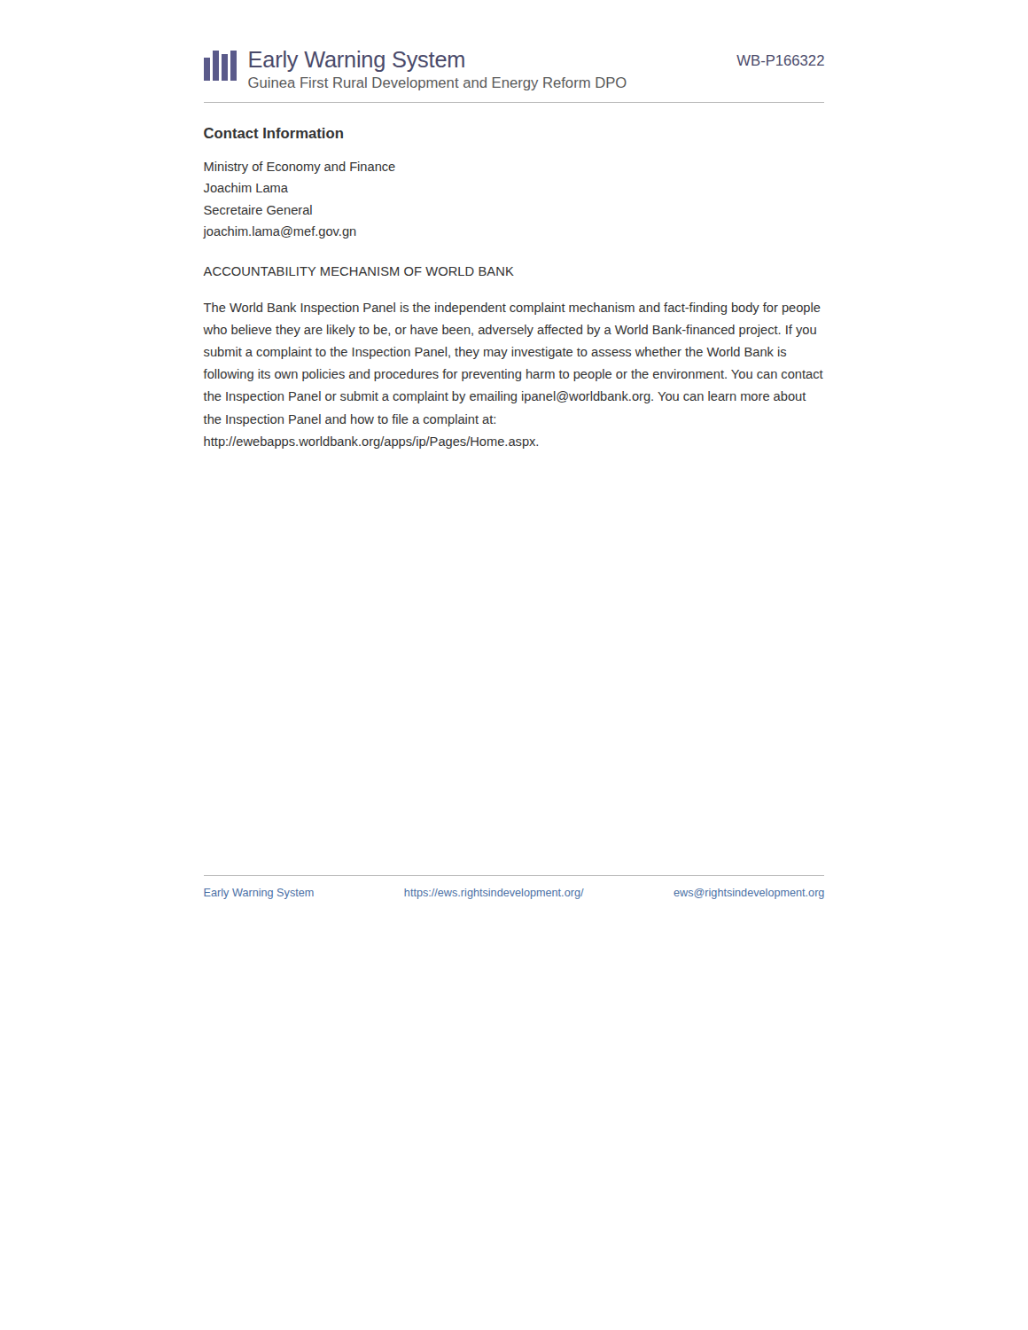Early Warning System
Guinea First Rural Development and Energy Reform DPO
WB-P166322
Contact Information
Ministry of Economy and Finance
Joachim Lama
Secretaire General
joachim.lama@mef.gov.gn
ACCOUNTABILITY MECHANISM OF WORLD BANK
The World Bank Inspection Panel is the independent complaint mechanism and fact-finding body for people who believe they are likely to be, or have been, adversely affected by a World Bank-financed project. If you submit a complaint to the Inspection Panel, they may investigate to assess whether the World Bank is following its own policies and procedures for preventing harm to people or the environment. You can contact the Inspection Panel or submit a complaint by emailing ipanel@worldbank.org. You can learn more about the Inspection Panel and how to file a complaint at: http://ewebapps.worldbank.org/apps/ip/Pages/Home.aspx.
Early Warning System https://ews.rightsindevelopment.org/ ews@rightsindevelopment.org